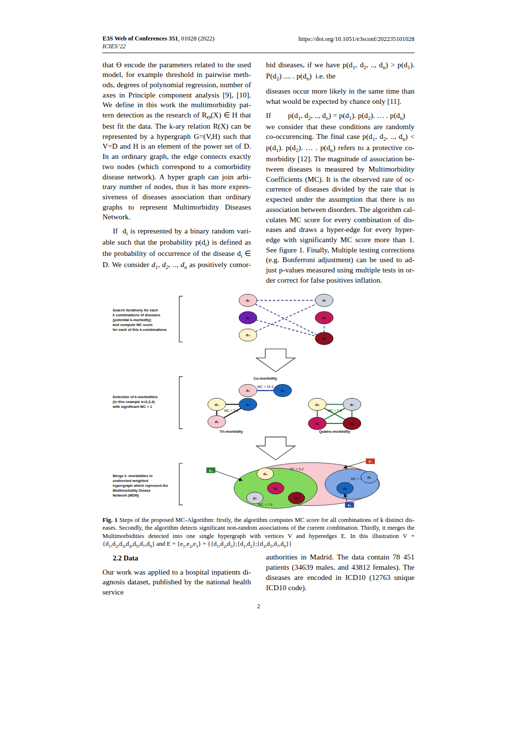E3S Web of Conferences 351, 01028 (2022)
ICIES’22
https://doi.org/10.1051/e3sconf/202235101028
that Ө encode the parameters related to the used model, for example threshold in pairwise methods, degrees of polynomial regression, number of axes in Principle component analysis [9], [10]. We define in this work the multimorbidity pattern detection as the research of RӨ(X) ∈ H that best fit the data. The k-ary relation R(X) can be represented by a hypergraph G=(V,H) such that V=D and H is an element of the power set of D. In an ordinary graph, the edge connects exactly two nodes (which correspond to a comorbidity disease network). A hyper graph can join arbitrary number of nodes, thus it has more expressiveness of diseases association than ordinary graphs to represent Multimorbidity Diseases Network.
If di is represented by a binary random variable such that the probability p(di) is defined as the probability of occurrence of the disease di ∈ D. We consider d1, d2, .., dn as positively comorbid diseases, if we have p(d1, d2, .., dn) > p(d1). P(d2) .... . p(dn) i.e. the
diseases occur more likely in the same time than what would be expected by chance only [11].
If p(d1, d2, .., dn) = p(d1). p(d2). … . p(dn) we consider that these conditions are randomly co-occurencing. The final case p(d1, d2, .., dn) < p(d1). p(d2). … . p(dn) refers to a protective comorbidity [12]. The magnitude of association between diseases is measured by Multimorbidity Coefficients (MC). It is the observed rate of occurrence of diseases divided by the rate that is expected under the assumption that there is no association between disorders. The algorithm calculates MC score for every combination of diseases and draws a hyper-edge for every hyper-edge with significantly MC score more than 1. See figure 1. Finally, Multiple testing corrections (e.g. Bonferroni adjustment) can be used to adjust p-values measured using multiple tests in order correct for false positives inflation.
Search iteratively for each k combinations of diseases (potential k-morbidity) and compute MC score for each of this k-combinations d₁ d₂ d₃ d₇ d₅ d₉ Detection of k-morbidities (in this example k=2,3,4) with significant MC > 1 Co-morbidity MC = 15.3 d₁ d₂ MC = 3.2 d₃ d₂ d₁ Tri-morbidity MC = 7.6 d₃ d₇ d₅ d₉ Quatro-morbidity Merge k -morbidities in undirected weighted hypergraph which represent the Multimorbidity Diease Network (MDN) MC = 3.2 MC = 7.6 MC = 15.3 d₃ d₃ d₇ d₅ d₂ d₁ e₁ e₂ e₃
Fig. 1 Steps of the proposed MC-Algorithm: firstly, the algorithm computes MC score for all combinations of k distinct diseases. Secondly, the algorithm detects significant non-random associations of the current combination. Thirdly, it merges the Multimorbidities detected into one single hypergraph with vertices V and hyperedges E. In this illustration V = {d1,d2,d3,d4,d5,d7,d9} and E = {e1,e2,e3} = {{d1,d2,d3};{d1,d2};{d3,d5,d7,d9}}
2.2 Data
Our work was applied to a hospital inpatients diagnosis dataset, published by the national health service
authorities in Madrid. The data contain 78 451 patients (34639 males, and 43812 females). The diseases are encoded in ICD10 (12763 unique ICD10 code).
2